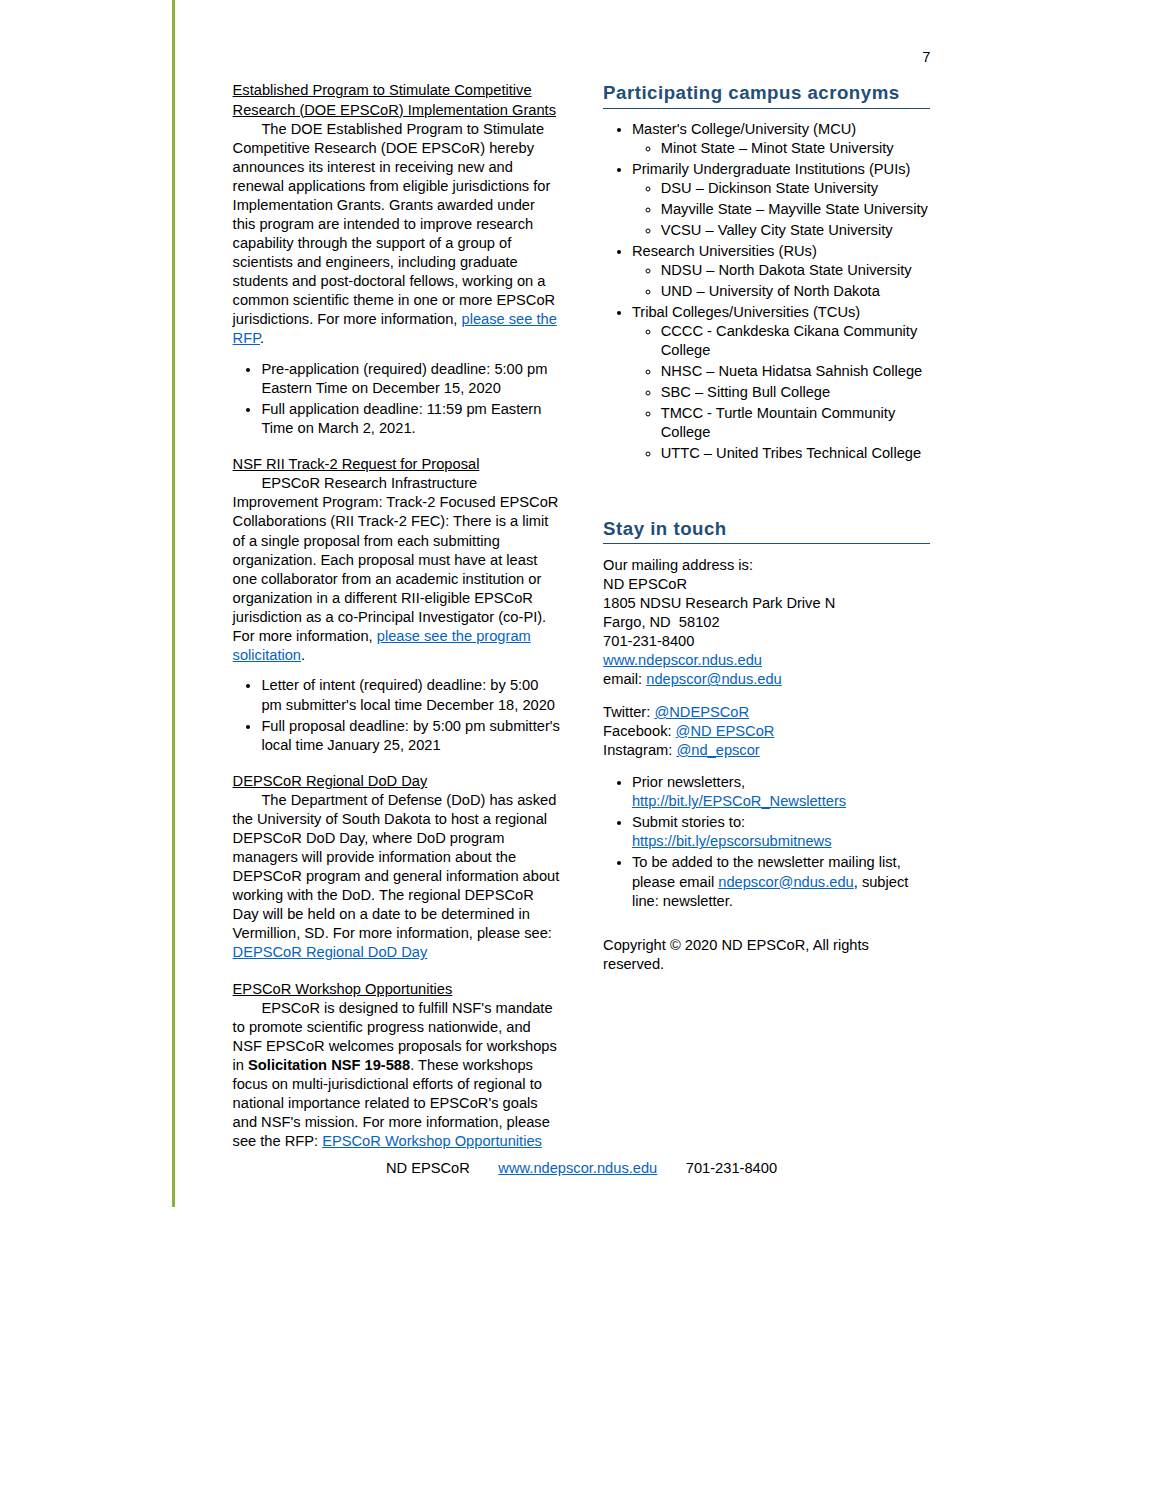7
Established Program to Stimulate Competitive Research (DOE EPSCoR) Implementation Grants
The DOE Established Program to Stimulate Competitive Research (DOE EPSCoR) hereby announces its interest in receiving new and renewal applications from eligible jurisdictions for Implementation Grants. Grants awarded under this program are intended to improve research capability through the support of a group of scientists and engineers, including graduate students and post-doctoral fellows, working on a common scientific theme in one or more EPSCoR jurisdictions. For more information, please see the RFP.
Pre-application (required) deadline: 5:00 pm Eastern Time on December 15, 2020
Full application deadline: 11:59 pm Eastern Time on March 2, 2021.
NSF RII Track-2 Request for Proposal
EPSCoR Research Infrastructure Improvement Program: Track-2 Focused EPSCoR Collaborations (RII Track-2 FEC): There is a limit of a single proposal from each submitting organization. Each proposal must have at least one collaborator from an academic institution or organization in a different RII-eligible EPSCoR jurisdiction as a co-Principal Investigator (co-PI). For more information, please see the program solicitation.
Letter of intent (required) deadline: by 5:00 pm submitter's local time December 18, 2020
Full proposal deadline: by 5:00 pm submitter's local time January 25, 2021
DEPSCoR Regional DoD Day
The Department of Defense (DoD) has asked the University of South Dakota to host a regional DEPSCoR DoD Day, where DoD program managers will provide information about the DEPSCoR program and general information about working with the DoD. The regional DEPSCoR Day will be held on a date to be determined in Vermillion, SD. For more information, please see: DEPSCoR Regional DoD Day
EPSCoR Workshop Opportunities
EPSCoR is designed to fulfill NSF's mandate to promote scientific progress nationwide, and NSF EPSCoR welcomes proposals for workshops in Solicitation NSF 19-588. These workshops focus on multi-jurisdictional efforts of regional to national importance related to EPSCoR's goals and NSF's mission. For more information, please see the RFP: EPSCoR Workshop Opportunities
Participating campus acronyms
Master's College/University (MCU)
Minot State – Minot State University
Primarily Undergraduate Institutions (PUIs)
DSU – Dickinson State University
Mayville State – Mayville State University
VCSU – Valley City State University
Research Universities (RUs)
NDSU – North Dakota State University
UND – University of North Dakota
Tribal Colleges/Universities (TCUs)
CCCC - Cankdeska Cikana Community College
NHSC – Nueta Hidatsa Sahnish College
SBC – Sitting Bull College
TMCC - Turtle Mountain Community College
UTTC – United Tribes Technical College
Stay in touch
Our mailing address is:
ND EPSCoR
1805 NDSU Research Park Drive N
Fargo, ND 58102
701-231-8400
www.ndepscor.ndus.edu
email: ndepscor@ndus.edu
Twitter: @NDEPSCoR
Facebook: @ND EPSCoR
Instagram: @nd_epscor
Prior newsletters, http://bit.ly/EPSCoR_Newsletters
Submit stories to: https://bit.ly/epscorsubmitnews
To be added to the newsletter mailing list, please email ndepscor@ndus.edu, subject line: newsletter.
Copyright © 2020 ND EPSCoR, All rights reserved.
ND EPSCoR www.ndepscor.ndus.edu 701-231-8400